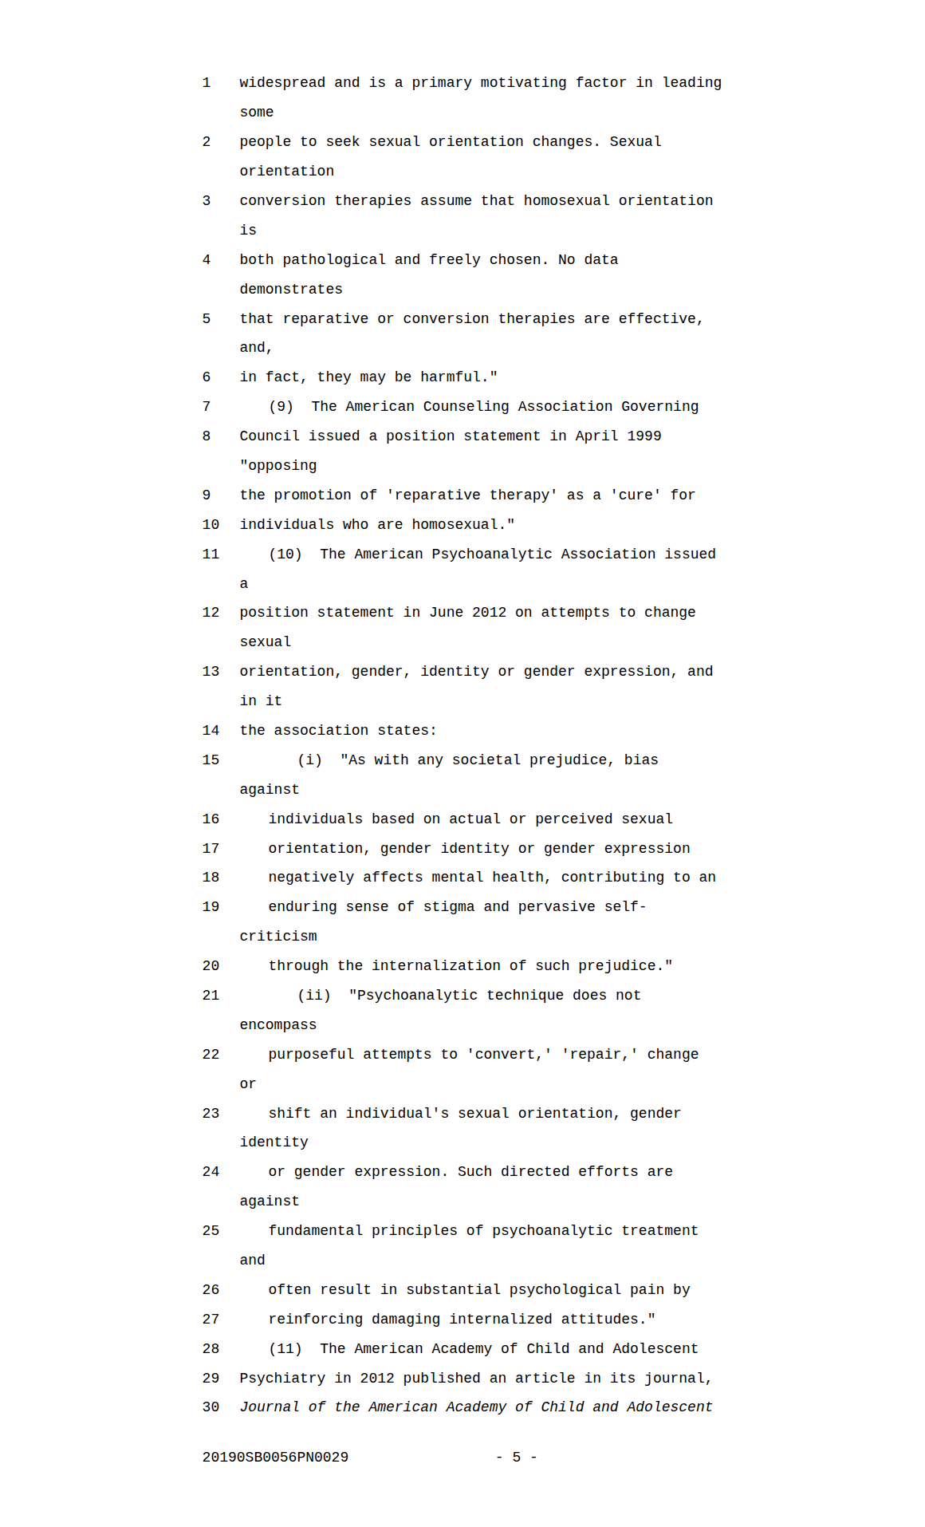1 widespread and is a primary motivating factor in leading some
2 people to seek sexual orientation changes. Sexual orientation
3 conversion therapies assume that homosexual orientation is
4 both pathological and freely chosen. No data demonstrates
5 that reparative or conversion therapies are effective, and,
6 in fact, they may be harmful."
7(9) The American Counseling Association Governing
8 Council issued a position statement in April 1999 "opposing
9 the promotion of 'reparative therapy' as a 'cure' for
10 individuals who are homosexual."
11(10) The American Psychoanalytic Association issued a
12 position statement in June 2012 on attempts to change sexual
13 orientation, gender, identity or gender expression, and in it
14 the association states:
15(i) "As with any societal prejudice, bias against
16 individuals based on actual or perceived sexual
17 orientation, gender identity or gender expression
18 negatively affects mental health, contributing to an
19 enduring sense of stigma and pervasive self-criticism
20 through the internalization of such prejudice."
21(ii) "Psychoanalytic technique does not encompass
22 purposeful attempts to 'convert,' 'repair,' change or
23 shift an individual's sexual orientation, gender identity
24 or gender expression. Such directed efforts are against
25 fundamental principles of psychoanalytic treatment and
26 often result in substantial psychological pain by
27 reinforcing damaging internalized attitudes."
28(11) The American Academy of Child and Adolescent
29 Psychiatry in 2012 published an article in its journal,
30 Journal of the American Academy of Child and Adolescent
20190SB0056PN0029 - 5 -